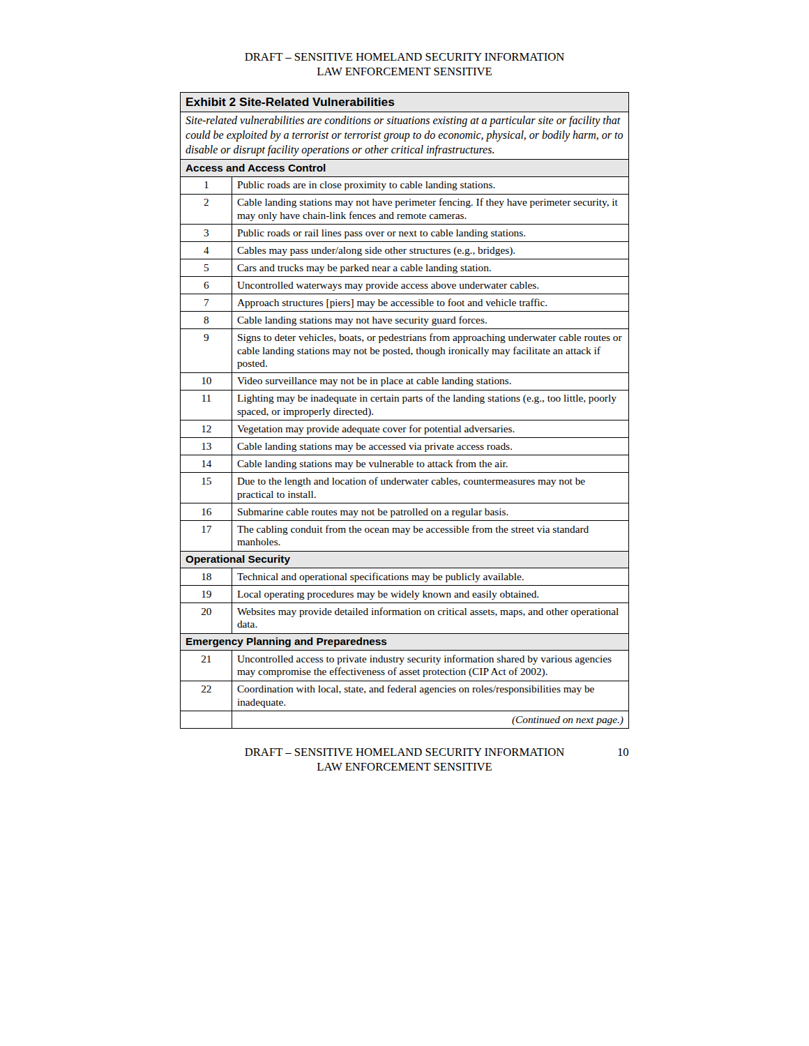DRAFT – SENSITIVE HOMELAND SECURITY INFORMATION
LAW ENFORCEMENT SENSITIVE
| Exhibit 2 Site-Related Vulnerabilities |
| Site-related vulnerabilities are conditions or situations existing at a particular site or facility that could be exploited by a terrorist or terrorist group to do economic, physical, or bodily harm, or to disable or disrupt facility operations or other critical infrastructures. |
| Access and Access Control |
| 1 | Public roads are in close proximity to cable landing stations. |
| 2 | Cable landing stations may not have perimeter fencing. If they have perimeter security, it may only have chain-link fences and remote cameras. |
| 3 | Public roads or rail lines pass over or next to cable landing stations. |
| 4 | Cables may pass under/along side other structures (e.g., bridges). |
| 5 | Cars and trucks may be parked near a cable landing station. |
| 6 | Uncontrolled waterways may provide access above underwater cables. |
| 7 | Approach structures [piers] may be accessible to foot and vehicle traffic. |
| 8 | Cable landing stations may not have security guard forces. |
| 9 | Signs to deter vehicles, boats, or pedestrians from approaching underwater cable routes or cable landing stations may not be posted, though ironically may facilitate an attack if posted. |
| 10 | Video surveillance may not be in place at cable landing stations. |
| 11 | Lighting may be inadequate in certain parts of the landing stations (e.g., too little, poorly spaced, or improperly directed). |
| 12 | Vegetation may provide adequate cover for potential adversaries. |
| 13 | Cable landing stations may be accessed via private access roads. |
| 14 | Cable landing stations may be vulnerable to attack from the air. |
| 15 | Due to the length and location of underwater cables, countermeasures may not be practical to install. |
| 16 | Submarine cable routes may not be patrolled on a regular basis. |
| 17 | The cabling conduit from the ocean may be accessible from the street via standard manholes. |
| Operational Security |
| 18 | Technical and operational specifications may be publicly available. |
| 19 | Local operating procedures may be widely known and easily obtained. |
| 20 | Websites may provide detailed information on critical assets, maps, and other operational data. |
| Emergency Planning and Preparedness |
| 21 | Uncontrolled access to private industry security information shared by various agencies may compromise the effectiveness of asset protection (CIP Act of 2002). |
| 22 | Coordination with local, state, and federal agencies on roles/responsibilities may be inadequate. |
| | (Continued on next page.) |
10 DRAFT – SENSITIVE HOMELAND SECURITY INFORMATION
LAW ENFORCEMENT SENSITIVE